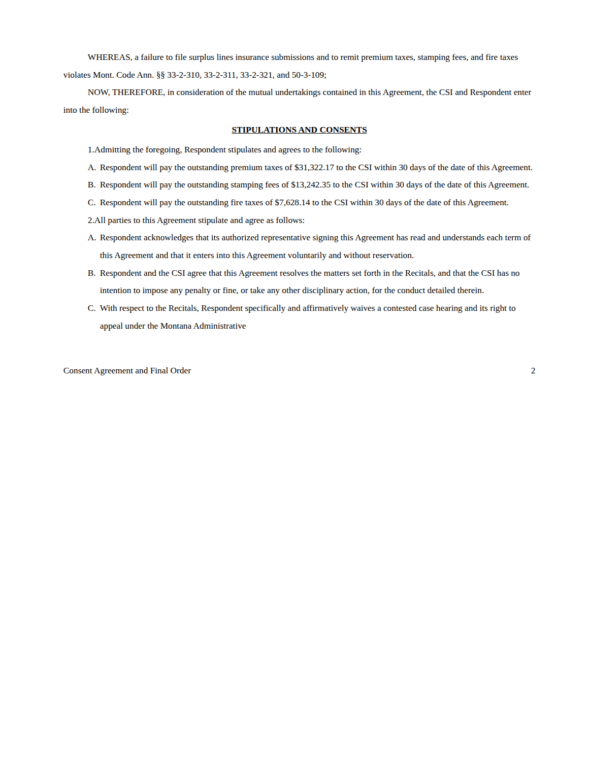WHEREAS, a failure to file surplus lines insurance submissions and to remit premium taxes, stamping fees, and fire taxes violates Mont. Code Ann. §§ 33-2-310, 33-2-311, 33-2-321, and 50-3-109;
NOW, THEREFORE, in consideration of the mutual undertakings contained in this Agreement, the CSI and Respondent enter into the following:
STIPULATIONS AND CONSENTS
1.
Admitting the foregoing, Respondent stipulates and agrees to the following:
A.
Respondent will pay the outstanding premium taxes of $31,322.17 to the CSI within 30 days of the date of this Agreement.
B.
Respondent will pay the outstanding stamping fees of $13,242.35 to the CSI within 30 days of the date of this Agreement.
C.
Respondent will pay the outstanding fire taxes of $7,628.14 to the CSI within 30 days of the date of this Agreement.
2.
All parties to this Agreement stipulate and agree as follows:
A.
Respondent acknowledges that its authorized representative signing this Agreement has read and understands each term of this Agreement and that it enters into this Agreement voluntarily and without reservation.
B.
Respondent and the CSI agree that this Agreement resolves the matters set forth in the Recitals, and that the CSI has no intention to impose any penalty or fine, or take any other disciplinary action, for the conduct detailed therein.
C.
With respect to the Recitals, Respondent specifically and affirmatively waives a contested case hearing and its right to appeal under the Montana Administrative
Consent Agreement and Final Order 2